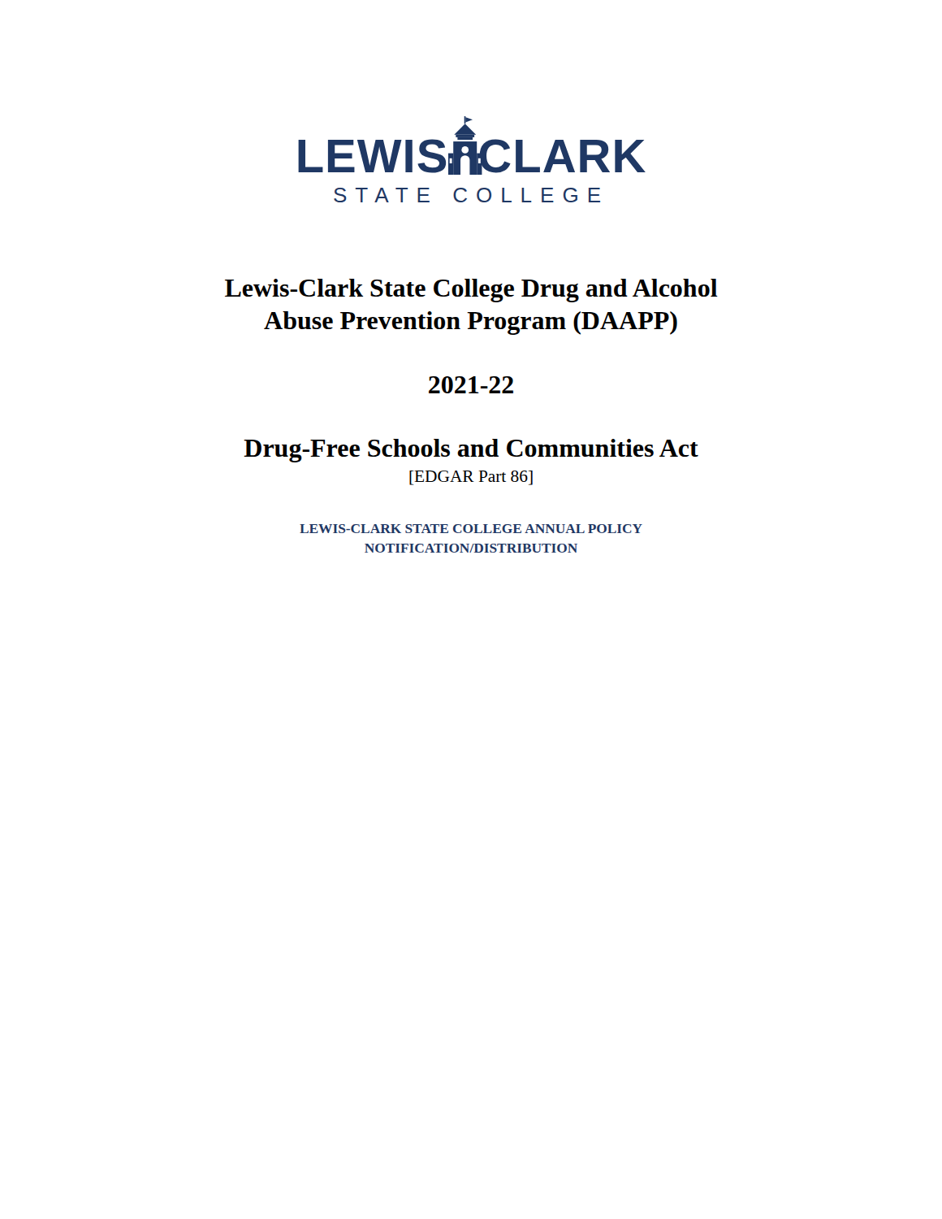LEWIS CLARK
STATE COLLEGE
Lewis-Clark State College Drug and Alcohol Abuse Prevention Program (DAAPP)
2021-22
Drug-Free Schools and Communities Act
[EDGAR Part 86]
LEWIS-CLARK STATE COLLEGE ANNUAL POLICY
NOTIFICATION/DISTRIBUTION